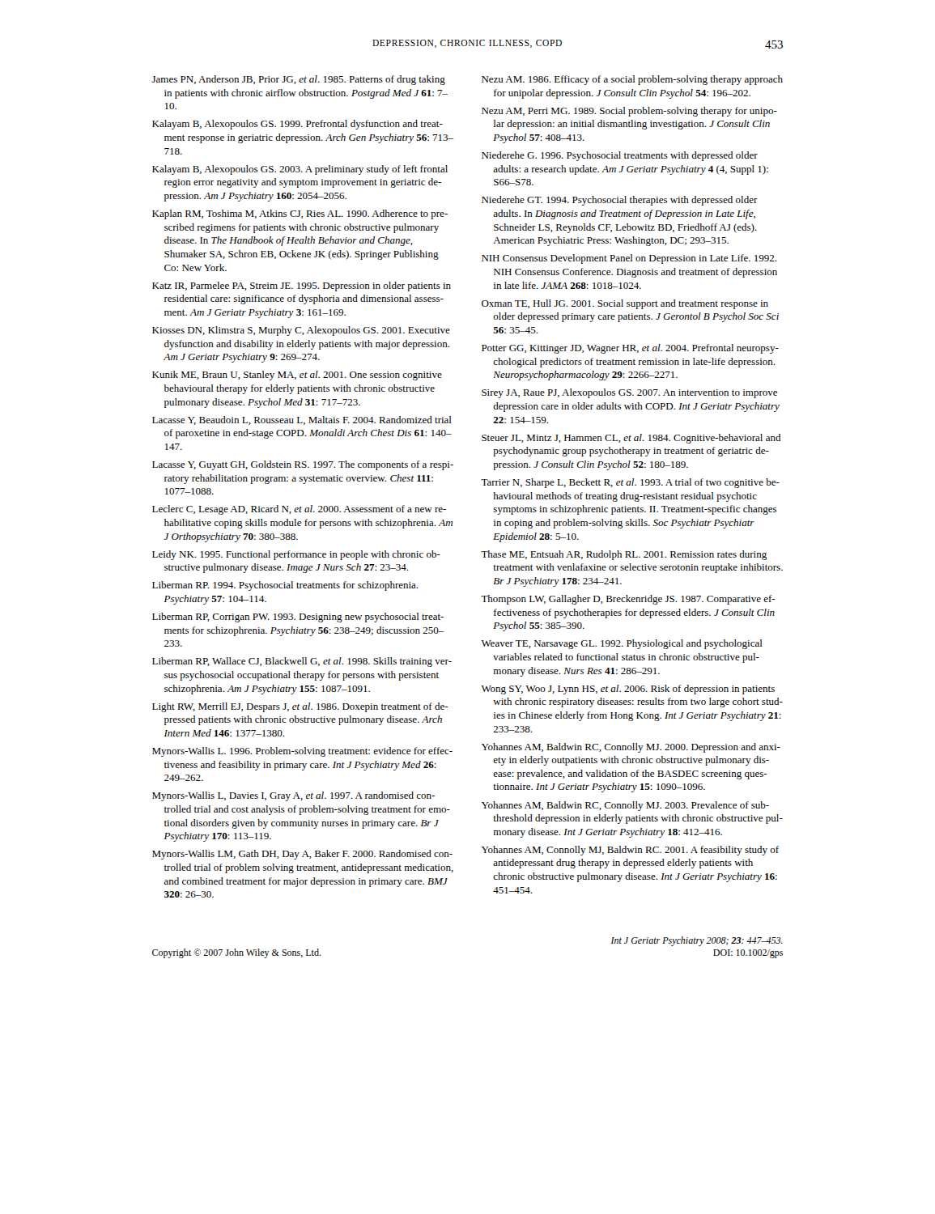Depression, chronic illness, COPD 453
James PN, Anderson JB, Prior JG, et al. 1985. Patterns of drug taking in patients with chronic airflow obstruction. Postgrad Med J 61: 7–10.
Kalayam B, Alexopoulos GS. 1999. Prefrontal dysfunction and treatment response in geriatric depression. Arch Gen Psychiatry 56: 713–718.
Kalayam B, Alexopoulos GS. 2003. A preliminary study of left frontal region error negativity and symptom improvement in geriatric depression. Am J Psychiatry 160: 2054–2056.
Kaplan RM, Toshima M, Atkins CJ, Ries AL. 1990. Adherence to prescribed regimens for patients with chronic obstructive pulmonary disease. In The Handbook of Health Behavior and Change, Shumaker SA, Schron EB, Ockene JK (eds). Springer Publishing Co: New York.
Katz IR, Parmelee PA, Streim JE. 1995. Depression in older patients in residential care: significance of dysphoria and dimensional assessment. Am J Geriatr Psychiatry 3: 161–169.
Kiosses DN, Klimstra S, Murphy C, Alexopoulos GS. 2001. Executive dysfunction and disability in elderly patients with major depression. Am J Geriatr Psychiatry 9: 269–274.
Kunik ME, Braun U, Stanley MA, et al. 2001. One session cognitive behavioural therapy for elderly patients with chronic obstructive pulmonary disease. Psychol Med 31: 717–723.
Lacasse Y, Beaudoin L, Rousseau L, Maltais F. 2004. Randomized trial of paroxetine in end-stage COPD. Monaldi Arch Chest Dis 61: 140–147.
Lacasse Y, Guyatt GH, Goldstein RS. 1997. The components of a respiratory rehabilitation program: a systematic overview. Chest 111: 1077–1088.
Leclerc C, Lesage AD, Ricard N, et al. 2000. Assessment of a new rehabilitative coping skills module for persons with schizophrenia. Am J Orthopsychiatry 70: 380–388.
Leidy NK. 1995. Functional performance in people with chronic obstructive pulmonary disease. Image J Nurs Sch 27: 23–34.
Liberman RP. 1994. Psychosocial treatments for schizophrenia. Psychiatry 57: 104–114.
Liberman RP, Corrigan PW. 1993. Designing new psychosocial treatments for schizophrenia. Psychiatry 56: 238–249; discussion 250–233.
Liberman RP, Wallace CJ, Blackwell G, et al. 1998. Skills training versus psychosocial occupational therapy for persons with persistent schizophrenia. Am J Psychiatry 155: 1087–1091.
Light RW, Merrill EJ, Despars J, et al. 1986. Doxepin treatment of depressed patients with chronic obstructive pulmonary disease. Arch Intern Med 146: 1377–1380.
Mynors-Wallis L. 1996. Problem-solving treatment: evidence for effectiveness and feasibility in primary care. Int J Psychiatry Med 26: 249–262.
Mynors-Wallis L, Davies I, Gray A, et al. 1997. A randomised controlled trial and cost analysis of problem-solving treatment for emotional disorders given by community nurses in primary care. Br J Psychiatry 170: 113–119.
Mynors-Wallis LM, Gath DH, Day A, Baker F. 2000. Randomised controlled trial of problem solving treatment, antidepressant medication, and combined treatment for major depression in primary care. BMJ 320: 26–30.
Nezu AM. 1986. Efficacy of a social problem-solving therapy approach for unipolar depression. J Consult Clin Psychol 54: 196–202.
Nezu AM, Perri MG. 1989. Social problem-solving therapy for unipolar depression: an initial dismantling investigation. J Consult Clin Psychol 57: 408–413.
Niederehe G. 1996. Psychosocial treatments with depressed older adults: a research update. Am J Geriatr Psychiatry 4 (4, Suppl 1): S66–S78.
Niederehe GT. 1994. Psychosocial therapies with depressed older adults. In Diagnosis and Treatment of Depression in Late Life, Schneider LS, Reynolds CF, Lebowitz BD, Friedhoff AJ (eds). American Psychiatric Press: Washington, DC; 293–315.
NIH Consensus Development Panel on Depression in Late Life. 1992. NIH Consensus Conference. Diagnosis and treatment of depression in late life. JAMA 268: 1018–1024.
Oxman TE, Hull JG. 2001. Social support and treatment response in older depressed primary care patients. J Gerontol B Psychol Soc Sci 56: 35–45.
Potter GG, Kittinger JD, Wagner HR, et al. 2004. Prefrontal neuropsychological predictors of treatment remission in late-life depression. Neuropsychopharmacology 29: 2266–2271.
Sirey JA, Raue PJ, Alexopoulos GS. 2007. An intervention to improve depression care in older adults with COPD. Int J Geriatr Psychiatry 22: 154–159.
Steuer JL, Mintz J, Hammen CL, et al. 1984. Cognitive-behavioral and psychodynamic group psychotherapy in treatment of geriatric depression. J Consult Clin Psychol 52: 180–189.
Tarrier N, Sharpe L, Beckett R, et al. 1993. A trial of two cognitive behavioural methods of treating drug-resistant residual psychotic symptoms in schizophrenic patients. II. Treatment-specific changes in coping and problem-solving skills. Soc Psychiatr Psychiatr Epidemiol 28: 5–10.
Thase ME, Entsuah AR, Rudolph RL. 2001. Remission rates during treatment with venlafaxine or selective serotonin reuptake inhibitors. Br J Psychiatry 178: 234–241.
Thompson LW, Gallagher D, Breckenridge JS. 1987. Comparative effectiveness of psychotherapies for depressed elders. J Consult Clin Psychol 55: 385–390.
Weaver TE, Narsavage GL. 1992. Physiological and psychological variables related to functional status in chronic obstructive pulmonary disease. Nurs Res 41: 286–291.
Wong SY, Woo J, Lynn HS, et al. 2006. Risk of depression in patients with chronic respiratory diseases: results from two large cohort studies in Chinese elderly from Hong Kong. Int J Geriatr Psychiatry 21: 233–238.
Yohannes AM, Baldwin RC, Connolly MJ. 2000. Depression and anxiety in elderly outpatients with chronic obstructive pulmonary disease: prevalence, and validation of the BASDEC screening questionnaire. Int J Geriatr Psychiatry 15: 1090–1096.
Yohannes AM, Baldwin RC, Connolly MJ. 2003. Prevalence of sub-threshold depression in elderly patients with chronic obstructive pulmonary disease. Int J Geriatr Psychiatry 18: 412–416.
Yohannes AM, Connolly MJ, Baldwin RC. 2001. A feasibility study of antidepressant drug therapy in depressed elderly patients with chronic obstructive pulmonary disease. Int J Geriatr Psychiatry 16: 451–454.
Copyright © 2007 John Wiley & Sons, Ltd.
Int J Geriatr Psychiatry 2008; 23: 447–453.
DOI: 10.1002/gps